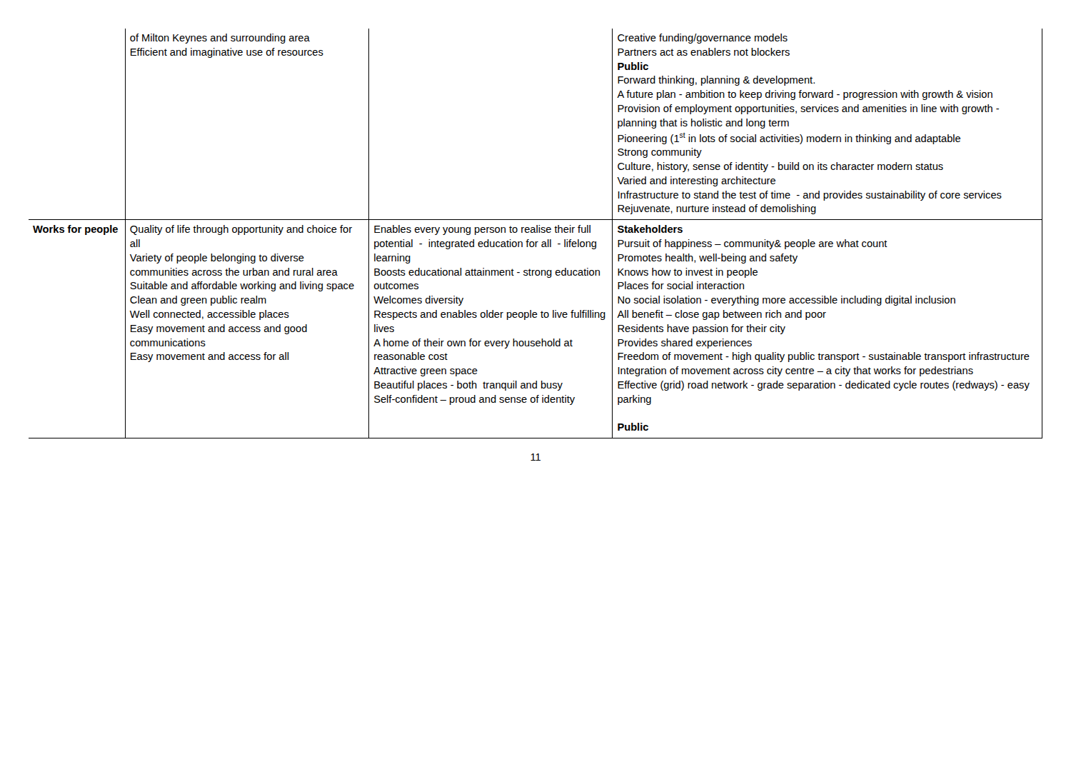| | of Milton Keynes and surrounding area Efficient and imaginative use of resources | | Creative funding/governance models Partners act as enablers not blockers Public Forward thinking, planning & development. A future plan - ambition to keep driving forward - progression with growth & vision Provision of employment opportunities, services and amenities in line with growth - planning that is holistic and long term Pioneering (1 st in lots of social activities) modern in thinking and adaptable Strong community Culture, history, sense of identity - build on its character modern status Varied and interesting architecture Infrastructure to stand the test of time - and provides sustainability of core services Rejuvenate, nurture instead of demolishing |
| Works for people | Quality of life through opportunity and choice for all Variety of people belonging to diverse communities across the urban and rural area Suitable and affordable working and living space Clean and green public realm Well connected, accessible places Easy movement and access and good communications Easy movement and access for all | Enables every young person to realise their full potential - integrated education for all - lifelong learning Boosts educational attainment - strong education outcomes Welcomes diversity Respects and enables older people to live fulfilling lives A home of their own for every household at reasonable cost Attractive green space Beautiful places - both tranquil and busy Self-confident – proud and sense of identity | Stakeholders Pursuit of happiness – community& people are what count Promotes health, well-being and safety Knows how to invest in people Places for social interaction No social isolation - everything more accessible including digital inclusion All benefit – close gap between rich and poor Residents have passion for their city Provides shared experiences Freedom of movement - high quality public transport - sustainable transport infrastructure Integration of movement across city centre – a city that works for pedestrians Effective (grid) road network - grade separation - dedicated cycle routes (redways) - easy parking Public |
11